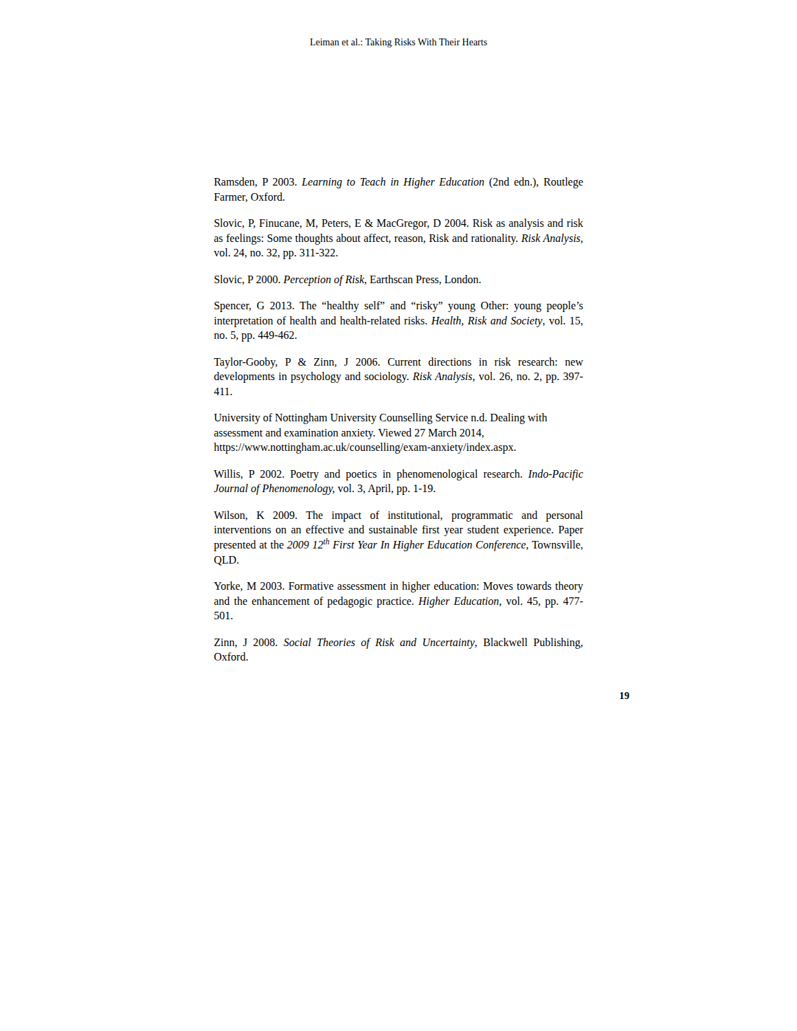Leiman et al.: Taking Risks With Their Hearts
Ramsden, P 2003. Learning to Teach in Higher Education (2nd edn.), Routlege Farmer, Oxford.
Slovic, P, Finucane, M, Peters, E & MacGregor, D 2004. Risk as analysis and risk as feelings: Some thoughts about affect, reason, Risk and rationality. Risk Analysis, vol. 24, no. 32, pp. 311-322.
Slovic, P 2000. Perception of Risk, Earthscan Press, London.
Spencer, G 2013. The “healthy self” and “risky” young Other: young people’s interpretation of health and health-related risks. Health, Risk and Society, vol. 15, no. 5, pp. 449-462.
Taylor-Gooby, P & Zinn, J 2006. Current directions in risk research: new developments in psychology and sociology. Risk Analysis, vol. 26, no. 2, pp. 397-411.
University of Nottingham University Counselling Service n.d. Dealing with assessment and examination anxiety. Viewed 27 March 2014, https://www.nottingham.ac.uk/counselling/exam-anxiety/index.aspx.
Willis, P 2002. Poetry and poetics in phenomenological research. Indo-Pacific Journal of Phenomenology, vol. 3, April, pp. 1-19.
Wilson, K 2009. The impact of institutional, programmatic and personal interventions on an effective and sustainable first year student experience. Paper presented at the 2009 12th First Year In Higher Education Conference, Townsville, QLD.
Yorke, M 2003. Formative assessment in higher education: Moves towards theory and the enhancement of pedagogic practice. Higher Education, vol. 45, pp. 477-501.
Zinn, J 2008. Social Theories of Risk and Uncertainty, Blackwell Publishing, Oxford.
19